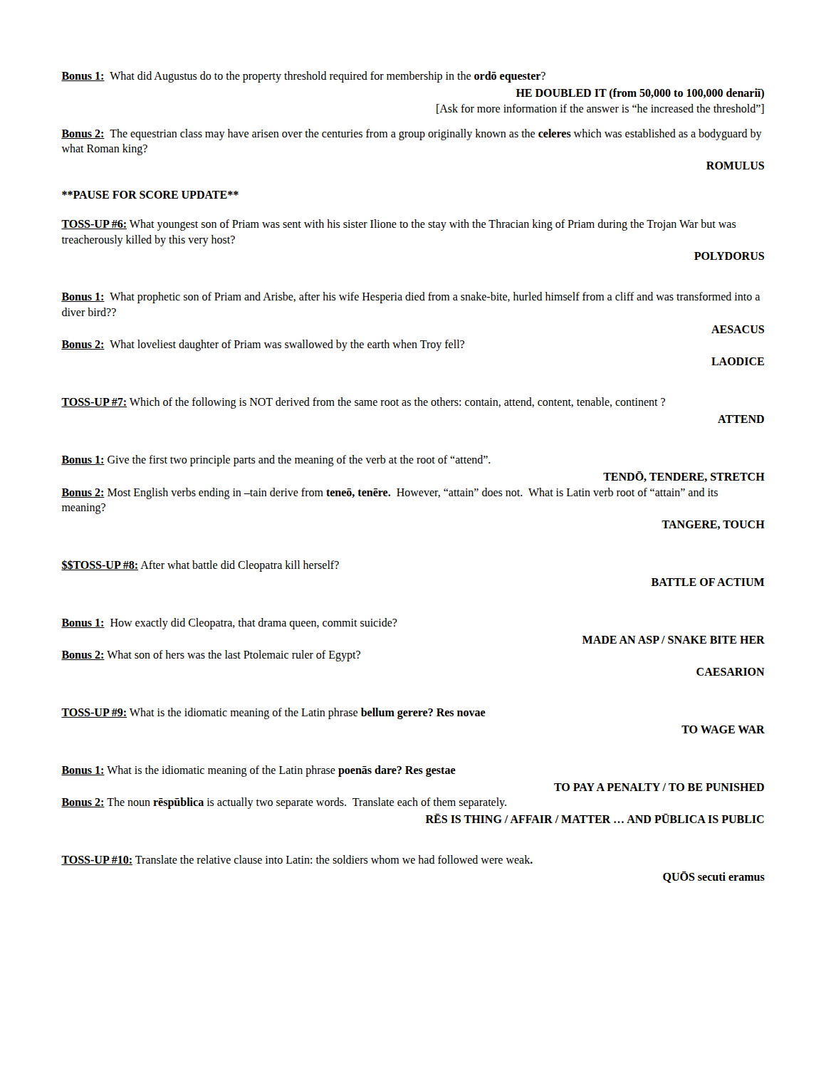Bonus 1: What did Augustus do to the property threshold required for membership in the ordō equester?
HE DOUBLED IT (from 50,000 to 100,000 denariī)
[Ask for more information if the answer is “he increased the threshold”]
Bonus 2: The equestrian class may have arisen over the centuries from a group originally known as the celeres which was established as a bodyguard by what Roman king?
ROMULUS
**PAUSE FOR SCORE UPDATE**
TOSS-UP #6: What youngest son of Priam was sent with his sister Ilione to the stay with the Thracian king of Priam during the Trojan War but was treacherously killed by this very host?
POLYDORUS
Bonus 1: What prophetic son of Priam and Arisbe, after his wife Hesperia died from a snake-bite, hurled himself from a cliff and was transformed into a diver bird??
AESACUS
Bonus 2: What loveliest daughter of Priam was swallowed by the earth when Troy fell?
LAODICE
TOSS-UP #7: Which of the following is NOT derived from the same root as the others: contain, attend, content, tenable, continent ?
ATTEND
Bonus 1: Give the first two principle parts and the meaning of the verb at the root of “attend”.
TENDŌ, TENDERE, STRETCH
Bonus 2: Most English verbs ending in –tain derive from teneō, tenēre. However, “attain” does not. What is Latin verb root of “attain” and its meaning?
TANGERE, TOUCH
$$TOSS-UP #8: After what battle did Cleopatra kill herself?
BATTLE OF ACTIUM
Bonus 1: How exactly did Cleopatra, that drama queen, commit suicide?
MADE AN ASP / SNAKE BITE HER
Bonus 2: What son of hers was the last Ptolemaic ruler of Egypt?
CAESARION
TOSS-UP #9: What is the idiomatic meaning of the Latin phrase bellum gerere? Res novae
TO WAGE WAR
Bonus 1: What is the idiomatic meaning of the Latin phrase poenās dare? Res gestae
TO PAY A PENALTY / TO BE PUNISHED
Bonus 2: The noun rēspūblica is actually two separate words. Translate each of them separately.
RĒS IS THING / AFFAIR / MATTER … AND PŪBLICA IS PUBLIC
TOSS-UP #10: Translate the relative clause into Latin: the soldiers whom we had followed were weak.
QUŌS secuti eramus